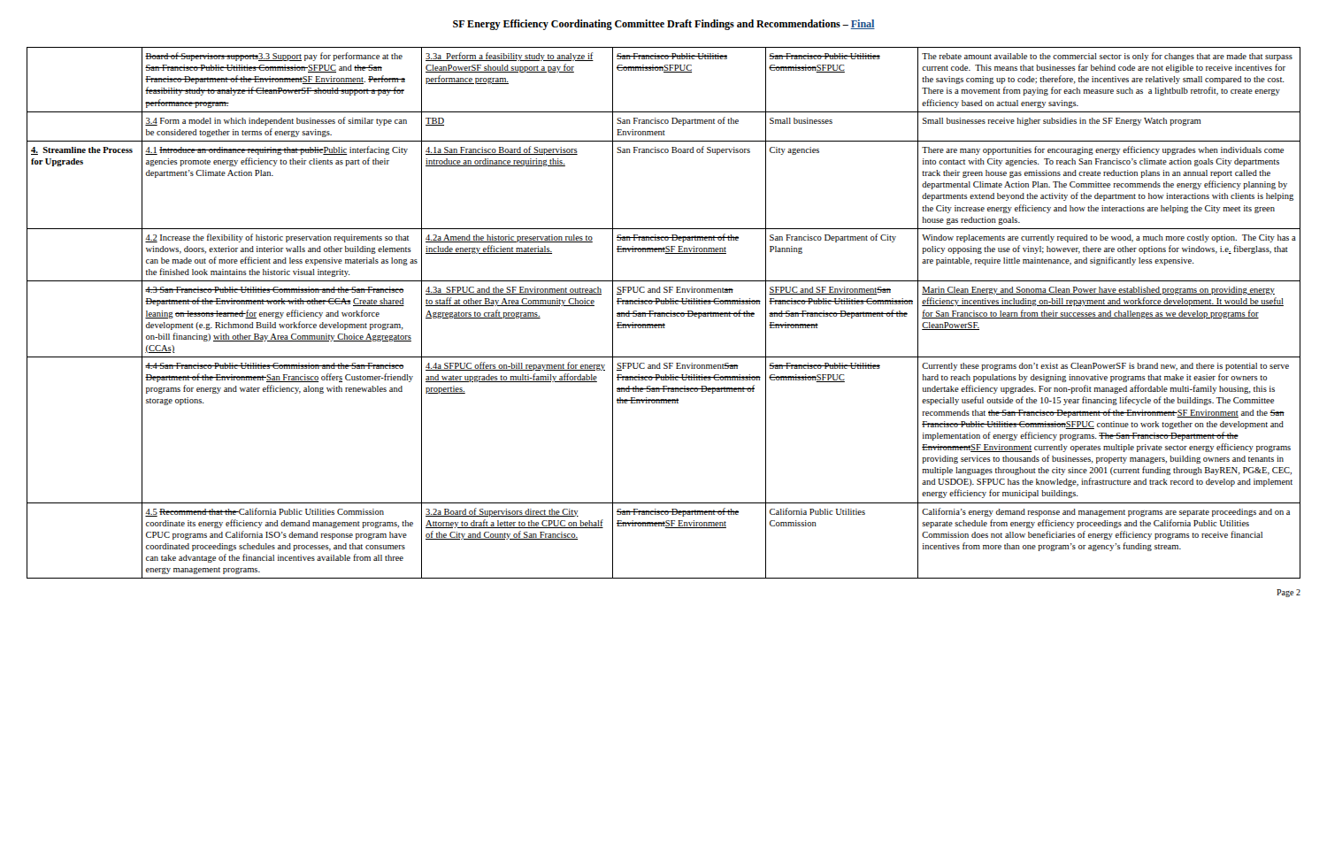SF Energy Efficiency Coordinating Committee Draft Findings and Recommendations – Final
| | Board of Supervisors supports 3.3 Support pay for performance at the San Francisco Public Utilities Commission SFPUC and the San Francisco Department of the Environment SF Environment . Perform a feasibility study to analyze if CleanPowerSF should support a pay for performance program. | 3.3a Perform a feasibility study to analyze if CleanPowerSF should support a pay for performance program. | San Francisco Public Utilities Commission SFPUC | San Francisco Public Utilities Commission SFPUC | The rebate amount available to the commercial sector is only for changes that are made that surpass current code. This means that businesses far behind code are not eligible to receive incentives for the savings coming up to code; therefore, the incentives are relatively small compared to the cost. There is a movement from paying for each measure such as a lightbulb retrofit, to create energy efficiency based on actual energy savings. |
| | 3.4 Form a model in which independent businesses of similar type can be considered together in terms of energy savings. | TBD | San Francisco Department of the Environment | Small businesses | Small businesses receive higher subsidies in the SF Energy Watch program |
| 4. Streamline the Process for Upgrades | 4.1 Introduce an ordinance requiring that public Public interfacing City agencies promote energy efficiency to their clients as part of their department’s Climate Action Plan. | 4.1a San Francisco Board of Supervisors introduce an ordinance requiring this. | San Francisco Board of Supervisors | City agencies | There are many opportunities for encouraging energy efficiency upgrades when individuals come into contact with City agencies. To reach San Francisco’s climate action goals City departments track their green house gas emissions and create reduction plans in an annual report called the departmental Climate Action Plan. The Committee recommends the energy efficiency planning by departments extend beyond the activity of the department to how interactions with clients is helping the City increase energy efficiency and how the interactions are helping the City meet its green house gas reduction goals. |
| | 4.2 Increase the flexibility of historic preservation requirements so that windows, doors, exterior and interior walls and other building elements can be made out of more efficient and less expensive materials as long as the finished look maintains the historic visual integrity. | 4.2a Amend the historic preservation rules to include energy efficient materials. | San Francisco Department of the Environment SF Environment | San Francisco Department of City Planning | Window replacements are currently required to be wood, a much more costly option. The City has a policy opposing the use of vinyl; however, there are other options for windows, i.e . fiberglass, that are paintable, require little maintenance, and significantly less expensive. |
| | 4.3 San Francisco Public Utilities Commission and the San Francisco Department of the Environment work with other CCAs Create shared leaning on lessons learned for energy efficiency and workforce development (e.g. Richmond Build workforce development program, on-bill financing) with other Bay Area Community Choice Aggregators (CCAs) | 4.3a SFPUC and the SF Environment outreach to staff at other Bay Area Community Choice Aggregators to craft programs. | S FPUC and SF Environment an Francisco Public Utilities Commission and San Francisco Department of the Environment | SFPUC and SF Environment San Francisco Public Utilities Commission and San Francisco Department of the Environment | Marin Clean Energy and Sonoma Clean Power have established programs on providing energy efficiency incentives including on-bill repayment and workforce development. It would be useful for San Francisco to learn from their successes and challenges as we develop programs for CleanPowerSF. |
| | 4.4 San Francisco Public Utilities Commission and the San Francisco Department of the Environment San Francisco offer s Customer-friendly programs for energy and water efficiency, along with renewables and storage options. | 4.4a SFPUC offers on-bill repayment for energy and water upgrades to multi-family affordable properties. | S FPUC and SF Environment San Francisco Public Utilities Commission and the San Francisco Department of the Environment | San Francisco Public Utilities Commission SFPUC | Currently these programs don’t exist as CleanPowerSF is brand new, and there is potential to serve hard to reach populations by designing innovative programs that make it easier for owners to undertake efficiency upgrades. For non-profit managed affordable multi-family housing, this is especially useful outside of the 10-15 year financing lifecycle of the buildings. The Committee recommends that the San Francisco Department of the Environment SF Environment and the San Francisco Public Utilities Commission SFPUC continue to work together on the development and implementation of energy efficiency programs. The San Francisco Department of the Environment SF Environment currently operates multiple private sector energy efficiency programs providing services to thousands of businesses, property managers, building owners and tenants in multiple languages throughout the city since 2001 (current funding through BayREN, PG&E, CEC, and USDOE). SFPUC has the knowledge, infrastructure and track record to develop and implement energy efficiency for municipal buildings. |
| | 4.5 Recommend that the California Public Utilities Commission coordinate its energy efficiency and demand management programs, the CPUC programs and California ISO’s demand response program have coordinated proceedings schedules and processes, and that consumers can take advantage of the financial incentives available from all three energy management programs. | 3.2a Board of Supervisors direct the City Attorney to draft a letter to the CPUC on behalf of the City and County of San Francisco. | San Francisco Department of the Environment SF Environment | California Public Utilities Commission | California’s energy demand response and management programs are separate proceedings and on a separate schedule from energy efficiency proceedings and the California Public Utilities Commission does not allow beneficiaries of energy efficiency programs to receive financial incentives from more than one program’s or agency’s funding stream. |
Page 2